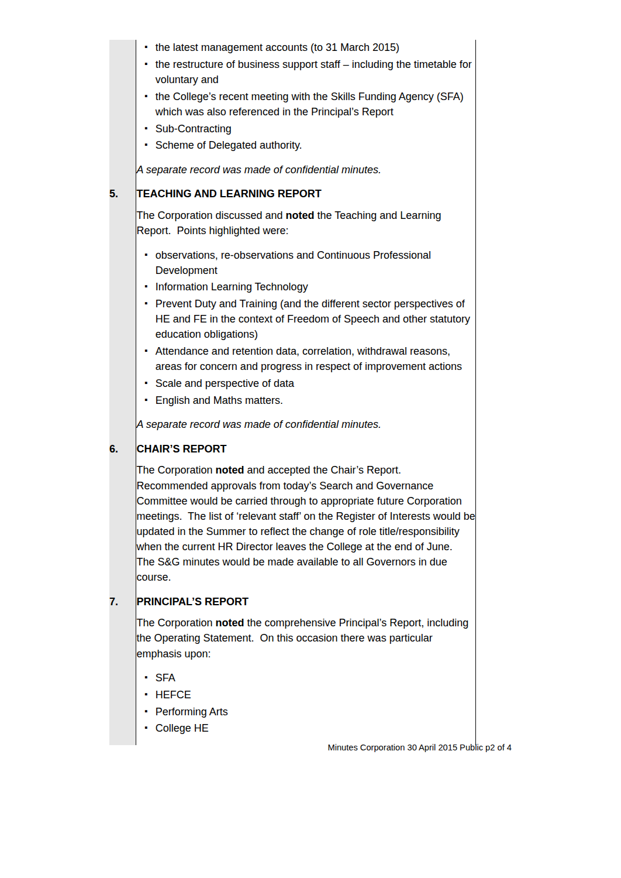| | the latest management accounts (to 31 March 2015) the restructure of business support staff – including the timetable for voluntary and the College’s recent meeting with the Skills Funding Agency (SFA) which was also referenced in the Principal’s Report Sub-Contracting Scheme of Delegated authority. A separate record was made of confidential minutes. | |
| 5. | Teaching and Learning Report The Corporation discussed and noted the Teaching and Learning Report. Points highlighted were: observations, re-observations and Continuous Professional Development Information Learning Technology Prevent Duty and Training (and the different sector perspectives of HE and FE in the context of Freedom of Speech and other statutory education obligations) Attendance and retention data, correlation, withdrawal reasons, areas for concern and progress in respect of improvement actions Scale and perspective of data English and Maths matters. A separate record was made of confidential minutes. | |
| 6. | Chair’s Report The Corporation noted and accepted the Chair’s Report. Recommended approvals from today’s Search and Governance Committee would be carried through to appropriate future Corporation meetings. The list of ‘relevant staff’ on the Register of Interests would be updated in the Summer to reflect the change of role title/responsibility when the current HR Director leaves the College at the end of June. The S&G minutes would be made available to all Governors in due course. | |
| 7. | Principal’s Report The Corporation noted the comprehensive Principal’s Report, including the Operating Statement. On this occasion there was particular emphasis upon: SFA HEFCE Performing Arts College HE | |
Minutes Corporation 30 April 2015 Public p2 of 4